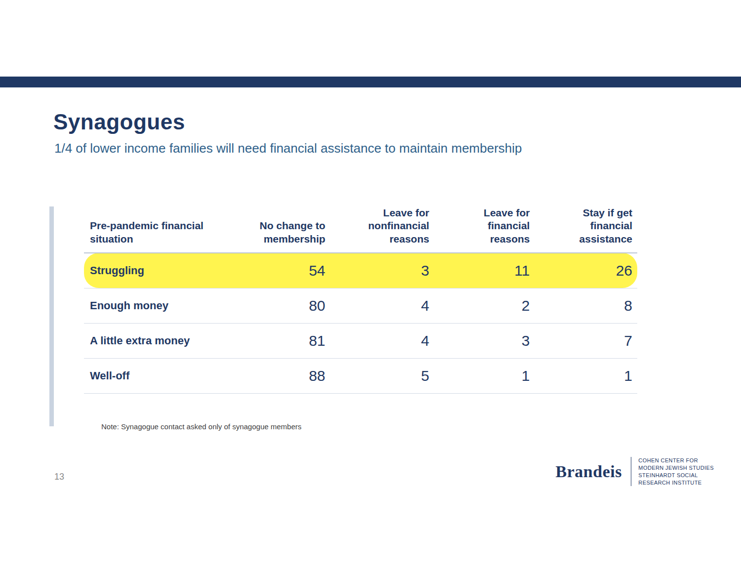Synagogues
1/4 of lower income families will need financial assistance to maintain membership
| Pre-pandemic financial situation | No change to membership | Leave for nonfinancial reasons | Leave for financial reasons | Stay if get financial assistance |
| --- | --- | --- | --- | --- |
| Struggling | 54 | 3 | 11 | 26 |
| Enough money | 80 | 4 | 2 | 8 |
| A little extra money | 81 | 4 | 3 | 7 |
| Well-off | 88 | 5 | 1 | 1 |
Note: Synagogue contact asked only of synagogue members
13
Brandeis COHEN CENTER FOR
MODERN JEWISH STUDIES
STEINHARDT SOCIAL
RESEARCH INSTITUTE